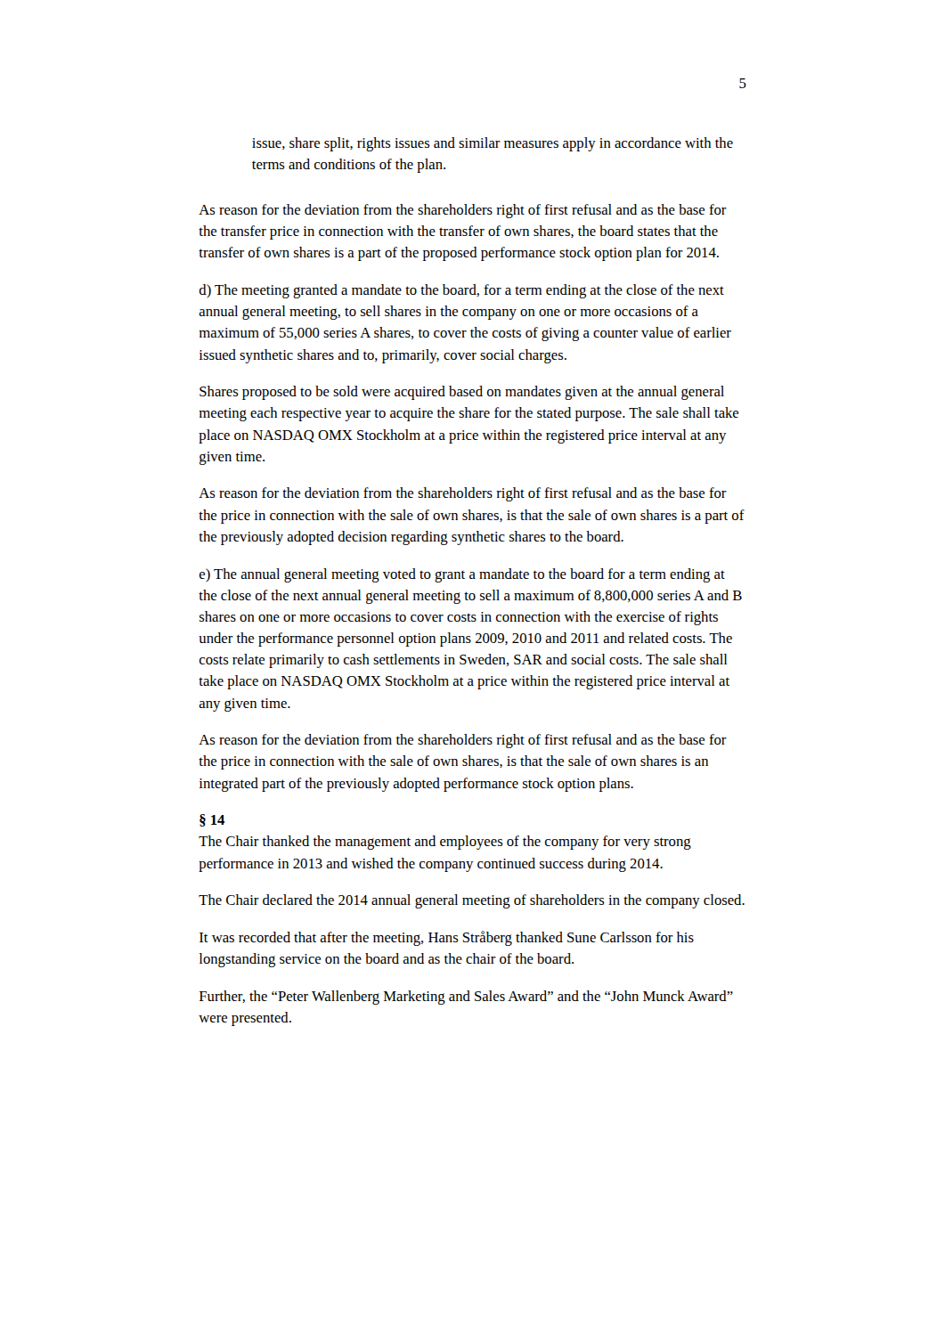5
issue, share split, rights issues and similar measures apply in accordance with the terms and conditions of the plan.
As reason for the deviation from the shareholders right of first refusal and as the base for the transfer price in connection with the transfer of own shares, the board states that the transfer of own shares is a part of the proposed performance stock option plan for 2014.
d) The meeting granted a mandate to the board, for a term ending at the close of the next annual general meeting, to sell shares in the company on one or more occasions of a maximum of 55,000 series A shares, to cover the costs of giving a counter value of earlier issued synthetic shares and to, primarily, cover social charges.
Shares proposed to be sold were acquired based on mandates given at the annual general meeting each respective year to acquire the share for the stated purpose. The sale shall take place on NASDAQ OMX Stockholm at a price within the registered price interval at any given time.
As reason for the deviation from the shareholders right of first refusal and as the base for the price in connection with the sale of own shares, is that the sale of own shares is a part of the previously adopted decision regarding synthetic shares to the board.
e) The annual general meeting voted to grant a mandate to the board for a term ending at the close of the next annual general meeting to sell a maximum of 8,800,000 series A and B shares on one or more occasions to cover costs in connection with the exercise of rights under the performance personnel option plans 2009, 2010 and 2011 and related costs. The costs relate primarily to cash settlements in Sweden, SAR and social costs. The sale shall take place on NASDAQ OMX Stockholm at a price within the registered price interval at any given time.
As reason for the deviation from the shareholders right of first refusal and as the base for the price in connection with the sale of own shares, is that the sale of own shares is an integrated part of the previously adopted performance stock option plans.
§ 14
The Chair thanked the management and employees of the company for very strong performance in 2013 and wished the company continued success during 2014.
The Chair declared the 2014 annual general meeting of shareholders in the company closed.
It was recorded that after the meeting, Hans Stråberg thanked Sune Carlsson for his longstanding service on the board and as the chair of the board.
Further, the “Peter Wallenberg Marketing and Sales Award” and the “John Munck Award” were presented.